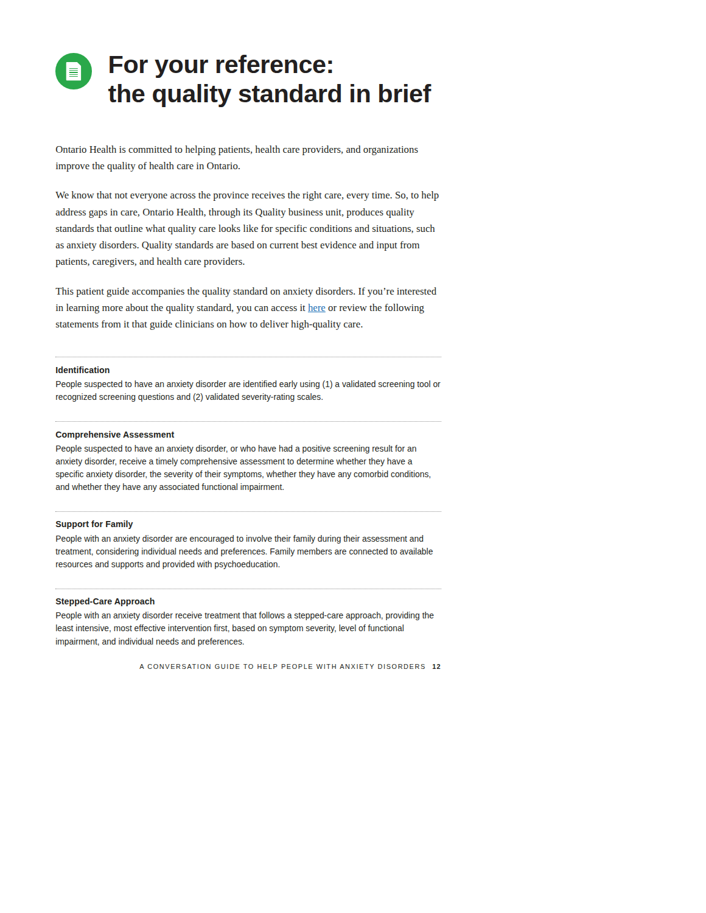For your reference:
the quality standard in brief
Ontario Health is committed to helping patients, health care providers, and organizations improve the quality of health care in Ontario.
We know that not everyone across the province receives the right care, every time. So, to help address gaps in care, Ontario Health, through its Quality business unit, produces quality standards that outline what quality care looks like for specific conditions and situations, such as anxiety disorders. Quality standards are based on current best evidence and input from patients, caregivers, and health care providers.
This patient guide accompanies the quality standard on anxiety disorders. If you’re interested in learning more about the quality standard, you can access it here or review the following statements from it that guide clinicians on how to deliver high-quality care.
Identification
People suspected to have an anxiety disorder are identified early using (1) a validated screening tool or recognized screening questions and (2) validated severity-rating scales.
Comprehensive Assessment
People suspected to have an anxiety disorder, or who have had a positive screening result for an anxiety disorder, receive a timely comprehensive assessment to determine whether they have a specific anxiety disorder, the severity of their symptoms, whether they have any comorbid conditions, and whether they have any associated functional impairment.
Support for Family
People with an anxiety disorder are encouraged to involve their family during their assessment and treatment, considering individual needs and preferences. Family members are connected to available resources and supports and provided with psychoeducation.
Stepped-Care Approach
People with an anxiety disorder receive treatment that follows a stepped-care approach, providing the least intensive, most effective intervention first, based on symptom severity, level of functional impairment, and individual needs and preferences.
A conversation guide to help people with anxiety disorders 12